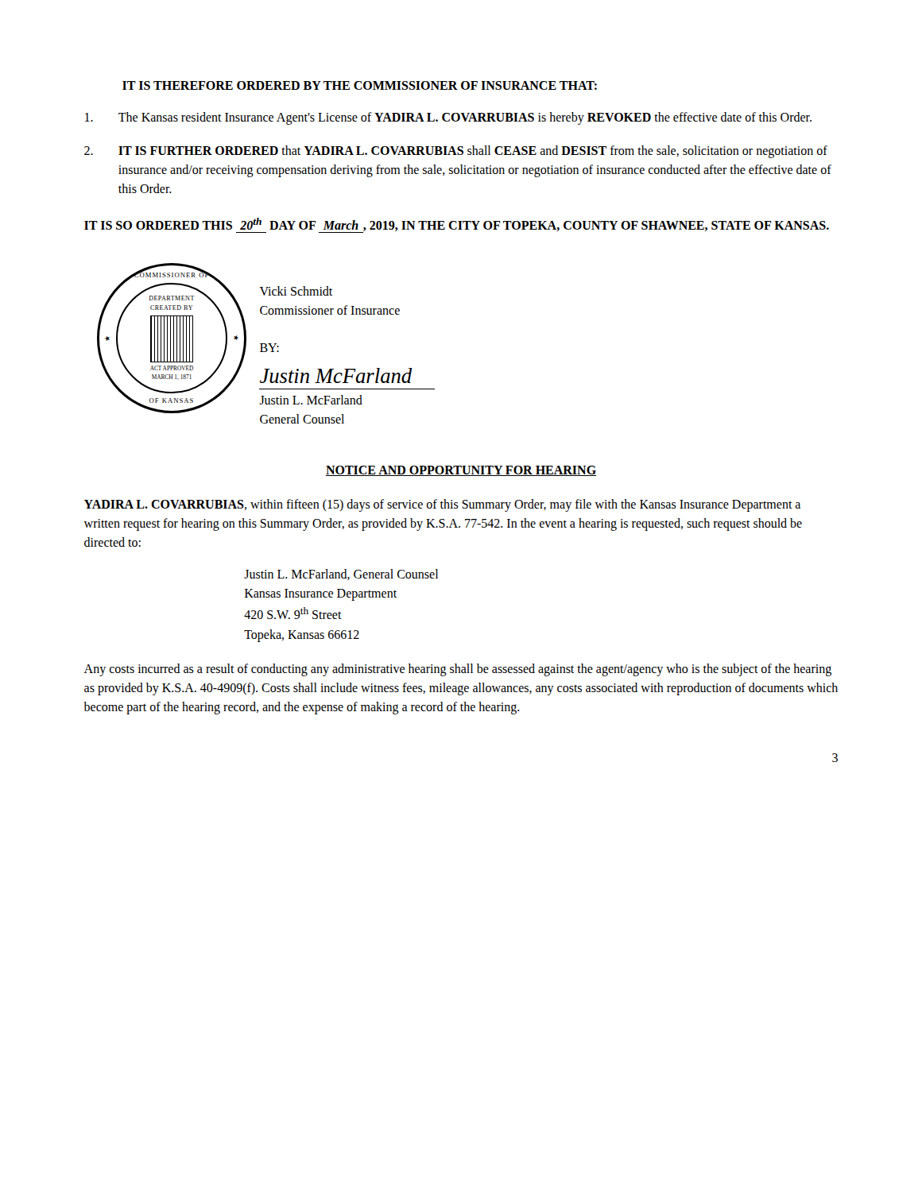IT IS THEREFORE ORDERED BY THE COMMISSIONER OF INSURANCE THAT:
1. The Kansas resident Insurance Agent's License of YADIRA L. COVARRUBIAS is hereby REVOKED the effective date of this Order.
2. IT IS FURTHER ORDERED that YADIRA L. COVARRUBIAS shall CEASE and DESIST from the sale, solicitation or negotiation of insurance and/or receiving compensation deriving from the sale, solicitation or negotiation of insurance conducted after the effective date of this Order.
IT IS SO ORDERED THIS 20th DAY OF March, 2019, IN THE CITY OF TOPEKA, COUNTY OF SHAWNEE, STATE OF KANSAS.
COMMISSIONER OF
OF KANSAS
★
★
DEPARTMENT
CREATED BY
ACT APPROVED
MARCH 1, 1871
Vicki Schmidt
Commissioner of Insurance
BY:
Justin McFarland
Justin L. McFarland
General Counsel
NOTICE AND OPPORTUNITY FOR HEARING
YADIRA L. COVARRUBIAS, within fifteen (15) days of service of this Summary Order, may file with the Kansas Insurance Department a written request for hearing on this Summary Order, as provided by K.S.A. 77-542. In the event a hearing is requested, such request should be directed to:
Justin L. McFarland, General Counsel
Kansas Insurance Department
420 S.W. 9th Street
Topeka, Kansas 66612
Any costs incurred as a result of conducting any administrative hearing shall be assessed against the agent/agency who is the subject of the hearing as provided by K.S.A. 40-4909(f). Costs shall include witness fees, mileage allowances, any costs associated with reproduction of documents which become part of the hearing record, and the expense of making a record of the hearing.
3